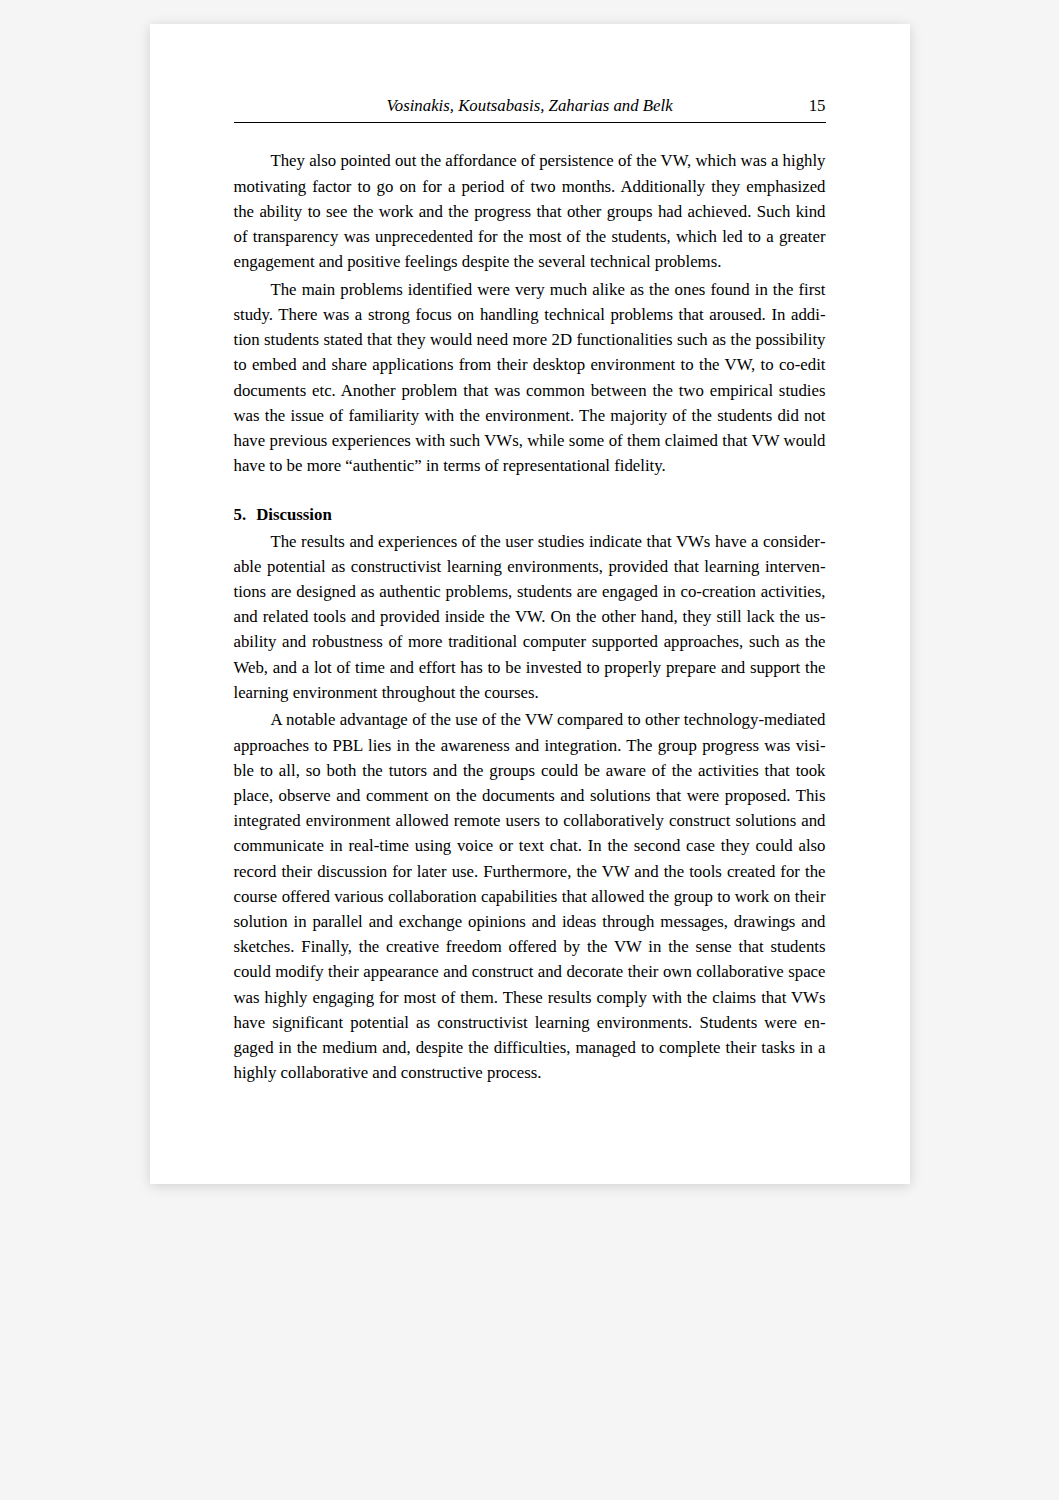Vosinakis, Koutsabasis, Zaharias and Belk 15
They also pointed out the affordance of persistence of the VW, which was a highly motivating factor to go on for a period of two months. Additionally they emphasized the ability to see the work and the progress that other groups had achieved. Such kind of transparency was unprecedented for the most of the students, which led to a greater engagement and positive feelings despite the several technical problems.
The main problems identified were very much alike as the ones found in the first study. There was a strong focus on handling technical problems that aroused. In addition students stated that they would need more 2D functionalities such as the possibility to embed and share applications from their desktop environment to the VW, to co-edit documents etc. Another problem that was common between the two empirical studies was the issue of familiarity with the environment. The majority of the students did not have previous experiences with such VWs, while some of them claimed that VW would have to be more “authentic” in terms of representational fidelity.
5. Discussion
The results and experiences of the user studies indicate that VWs have a considerable potential as constructivist learning environments, provided that learning interventions are designed as authentic problems, students are engaged in co-creation activities, and related tools and provided inside the VW. On the other hand, they still lack the usability and robustness of more traditional computer supported approaches, such as the Web, and a lot of time and effort has to be invested to properly prepare and support the learning environment throughout the courses.
A notable advantage of the use of the VW compared to other technology-mediated approaches to PBL lies in the awareness and integration. The group progress was visible to all, so both the tutors and the groups could be aware of the activities that took place, observe and comment on the documents and solutions that were proposed. This integrated environment allowed remote users to collaboratively construct solutions and communicate in real-time using voice or text chat. In the second case they could also record their discussion for later use. Furthermore, the VW and the tools created for the course offered various collaboration capabilities that allowed the group to work on their solution in parallel and exchange opinions and ideas through messages, drawings and sketches. Finally, the creative freedom offered by the VW in the sense that students could modify their appearance and construct and decorate their own collaborative space was highly engaging for most of them. These results comply with the claims that VWs have significant potential as constructivist learning environments. Students were engaged in the medium and, despite the difficulties, managed to complete their tasks in a highly collaborative and constructive process.